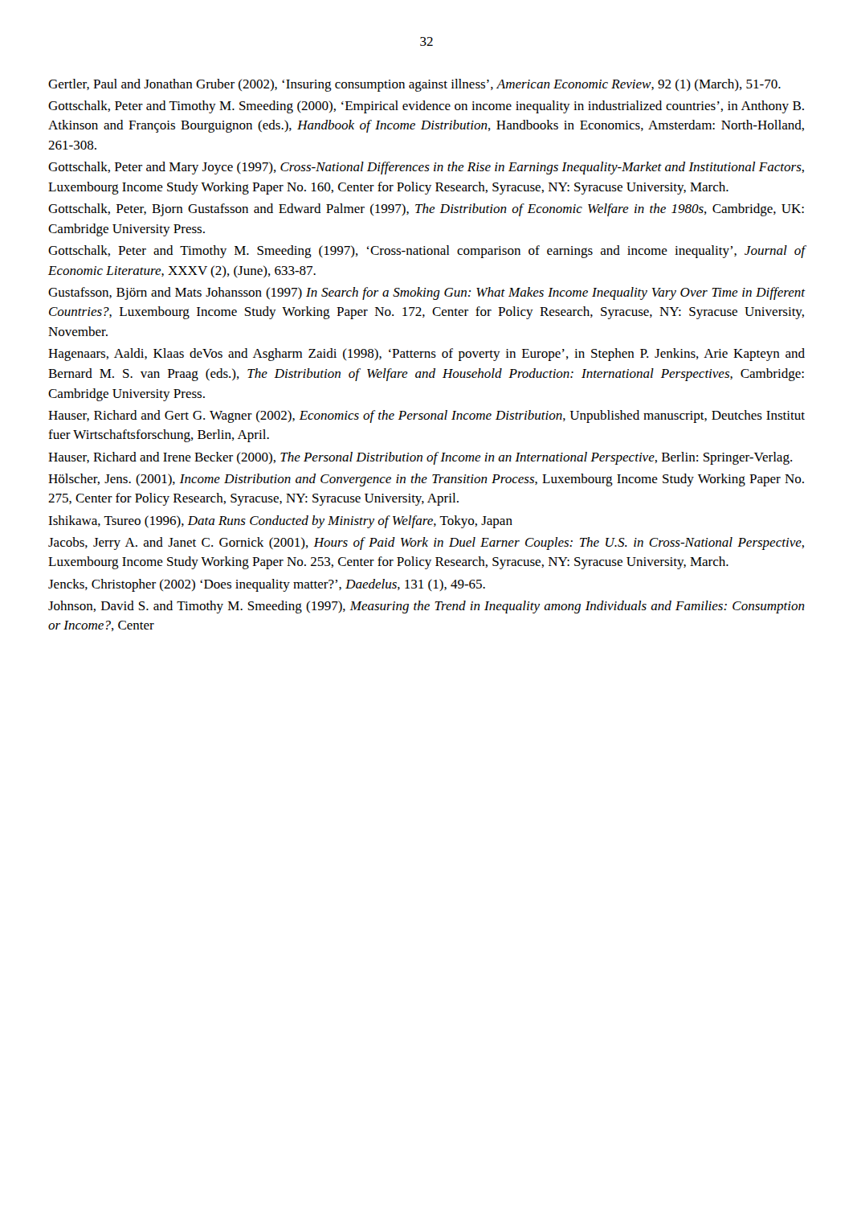32
Gertler, Paul and Jonathan Gruber (2002), ‘Insuring consumption against illness’, American Economic Review, 92 (1) (March), 51-70.
Gottschalk, Peter and Timothy M. Smeeding (2000), ‘Empirical evidence on income inequality in industrialized countries’, in Anthony B. Atkinson and François Bourguignon (eds.), Handbook of Income Distribution, Handbooks in Economics, Amsterdam: North-Holland, 261-308.
Gottschalk, Peter and Mary Joyce (1997), Cross-National Differences in the Rise in Earnings Inequality-Market and Institutional Factors, Luxembourg Income Study Working Paper No. 160, Center for Policy Research, Syracuse, NY: Syracuse University, March.
Gottschalk, Peter, Bjorn Gustafsson and Edward Palmer (1997), The Distribution of Economic Welfare in the 1980s, Cambridge, UK: Cambridge University Press.
Gottschalk, Peter and Timothy M. Smeeding (1997), ‘Cross-national comparison of earnings and income inequality’, Journal of Economic Literature, XXXV (2), (June), 633-87.
Gustafsson, Björn and Mats Johansson (1997) In Search for a Smoking Gun: What Makes Income Inequality Vary Over Time in Different Countries?, Luxembourg Income Study Working Paper No. 172, Center for Policy Research, Syracuse, NY: Syracuse University, November.
Hagenaars, Aaldi, Klaas deVos and Asgharm Zaidi (1998), ‘Patterns of poverty in Europe’, in Stephen P. Jenkins, Arie Kapteyn and Bernard M. S. van Praag (eds.), The Distribution of Welfare and Household Production: International Perspectives, Cambridge: Cambridge University Press.
Hauser, Richard and Gert G. Wagner (2002), Economics of the Personal Income Distribution, Unpublished manuscript, Deutches Institut fuer Wirtschaftsforschung, Berlin, April.
Hauser, Richard and Irene Becker (2000), The Personal Distribution of Income in an International Perspective, Berlin: Springer-Verlag.
Hölscher, Jens. (2001), Income Distribution and Convergence in the Transition Process, Luxembourg Income Study Working Paper No. 275, Center for Policy Research, Syracuse, NY: Syracuse University, April.
Ishikawa, Tsureo (1996), Data Runs Conducted by Ministry of Welfare, Tokyo, Japan
Jacobs, Jerry A. and Janet C. Gornick (2001), Hours of Paid Work in Duel Earner Couples: The U.S. in Cross-National Perspective, Luxembourg Income Study Working Paper No. 253, Center for Policy Research, Syracuse, NY: Syracuse University, March.
Jencks, Christopher (2002) ‘Does inequality matter?’, Daedelus, 131 (1), 49-65.
Johnson, David S. and Timothy M. Smeeding (1997), Measuring the Trend in Inequality among Individuals and Families: Consumption or Income?, Center